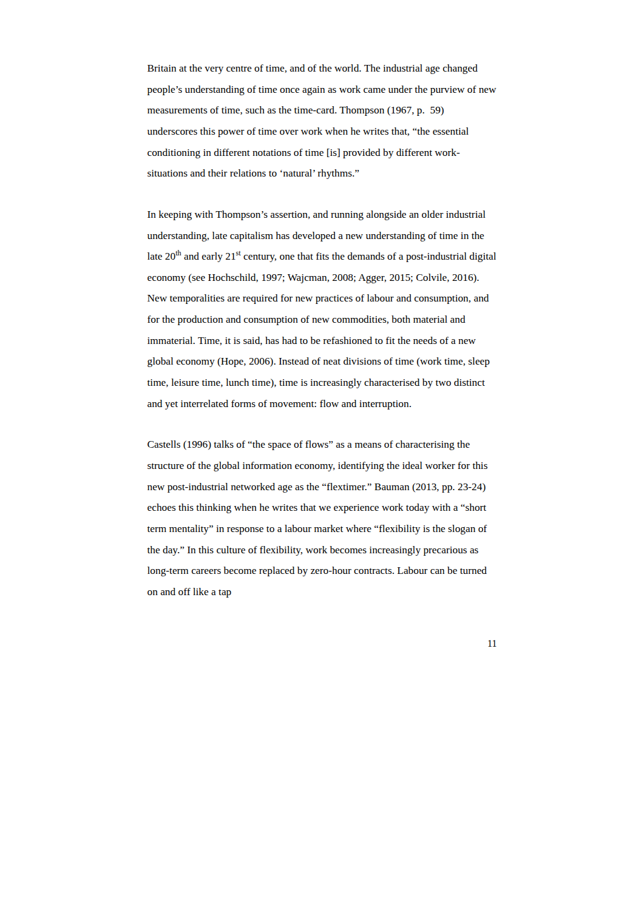Britain at the very centre of time, and of the world. The industrial age changed people’s understanding of time once again as work came under the purview of new measurements of time, such as the time-card. Thompson (1967, p. 59) underscores this power of time over work when he writes that, “the essential conditioning in different notations of time [is] provided by different work-situations and their relations to ‘natural’ rhythms.”
In keeping with Thompson’s assertion, and running alongside an older industrial understanding, late capitalism has developed a new understanding of time in the late 20th and early 21st century, one that fits the demands of a post-industrial digital economy (see Hochschild, 1997; Wajcman, 2008; Agger, 2015; Colvile, 2016). New temporalities are required for new practices of labour and consumption, and for the production and consumption of new commodities, both material and immaterial. Time, it is said, has had to be refashioned to fit the needs of a new global economy (Hope, 2006). Instead of neat divisions of time (work time, sleep time, leisure time, lunch time), time is increasingly characterised by two distinct and yet interrelated forms of movement: flow and interruption.
Castells (1996) talks of “the space of flows” as a means of characterising the structure of the global information economy, identifying the ideal worker for this new post-industrial networked age as the “flextimer.” Bauman (2013, pp. 23-24) echoes this thinking when he writes that we experience work today with a “short term mentality” in response to a labour market where “flexibility is the slogan of the day.” In this culture of flexibility, work becomes increasingly precarious as long-term careers become replaced by zero-hour contracts. Labour can be turned on and off like a tap
11